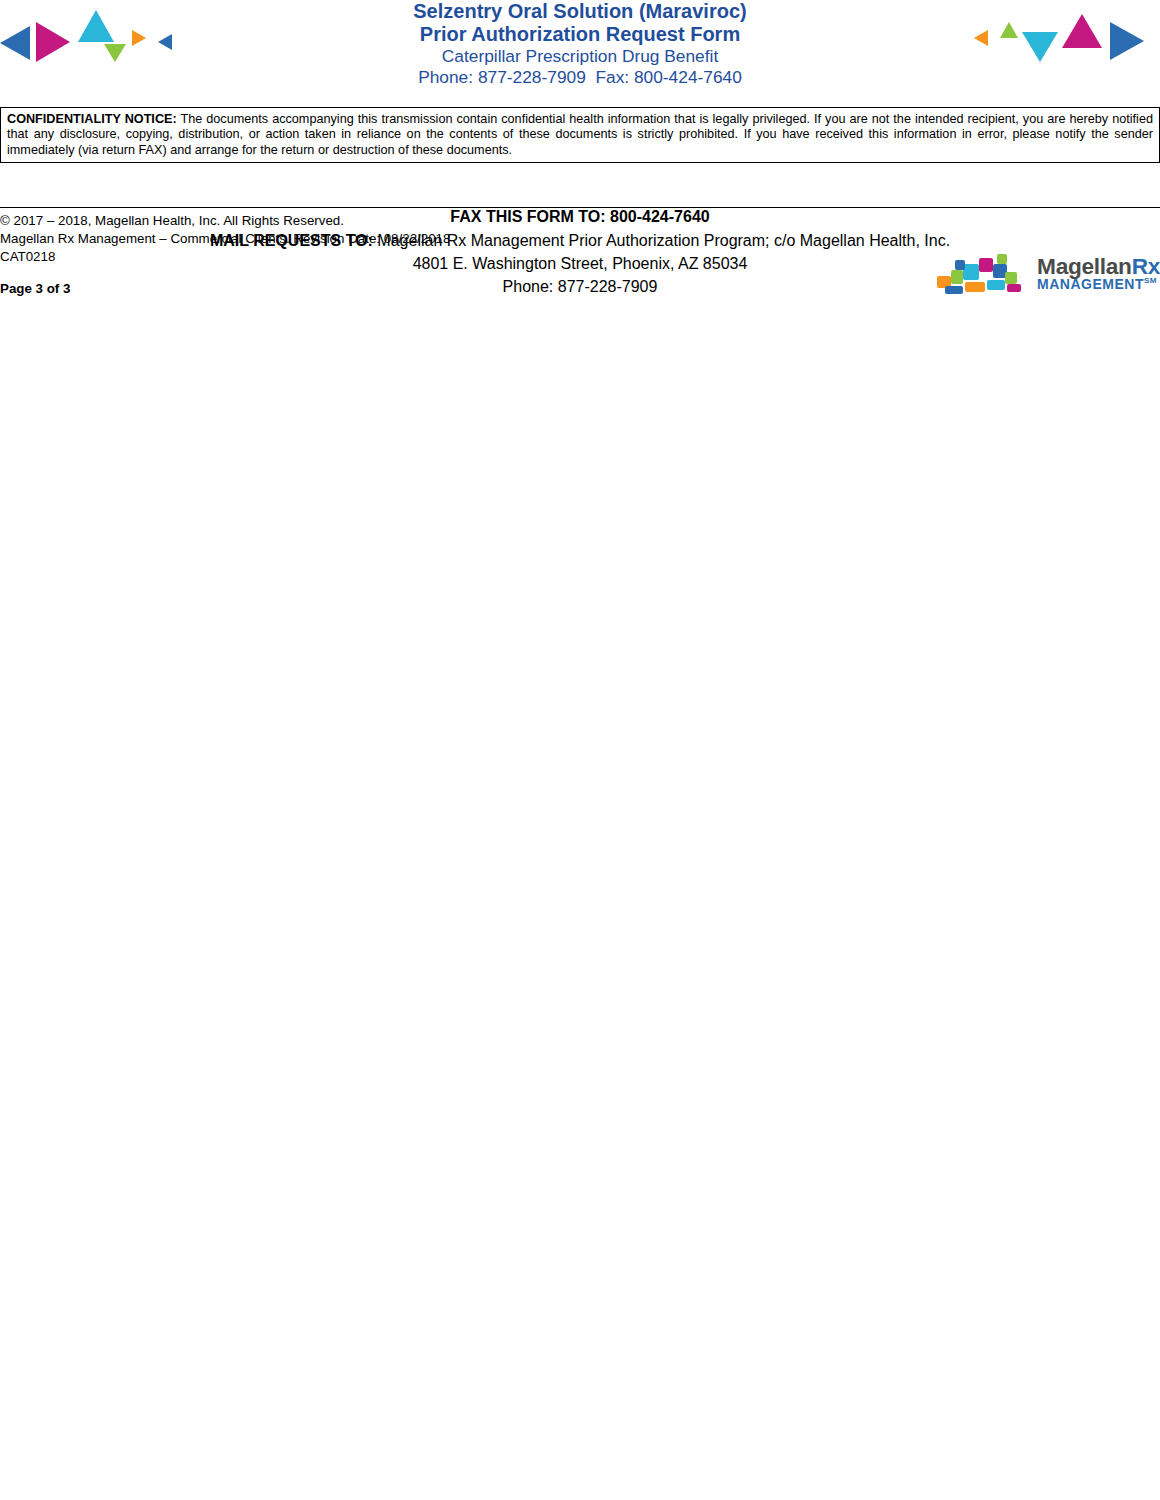Selzentry Oral Solution (Maraviroc)
Prior Authorization Request Form
Caterpillar Prescription Drug Benefit
Phone: 877-228-7909 Fax: 800-424-7640
CONFIDENTIALITY NOTICE: The documents accompanying this transmission contain confidential health information that is legally privileged. If you are not the intended recipient, you are hereby notified that any disclosure, copying, distribution, or action taken in reliance on the contents of these documents is strictly prohibited. If you have received this information in error, please notify the sender immediately (via return FAX) and arrange for the return or destruction of these documents.
FAX THIS FORM TO: 800-424-7640
MAIL REQUESTS TO: Magellan Rx Management Prior Authorization Program; c/o Magellan Health, Inc.
4801 E. Washington Street, Phoenix, AZ 85034
Phone: 877-228-7909
© 2017 – 2018, Magellan Health, Inc. All Rights Reserved.
Magellan Rx Management – Commercial Clients. Revision Date: 08/22/2018
CAT0218
Page 3 of 3
MagellanRx
MANAGEMENTSM